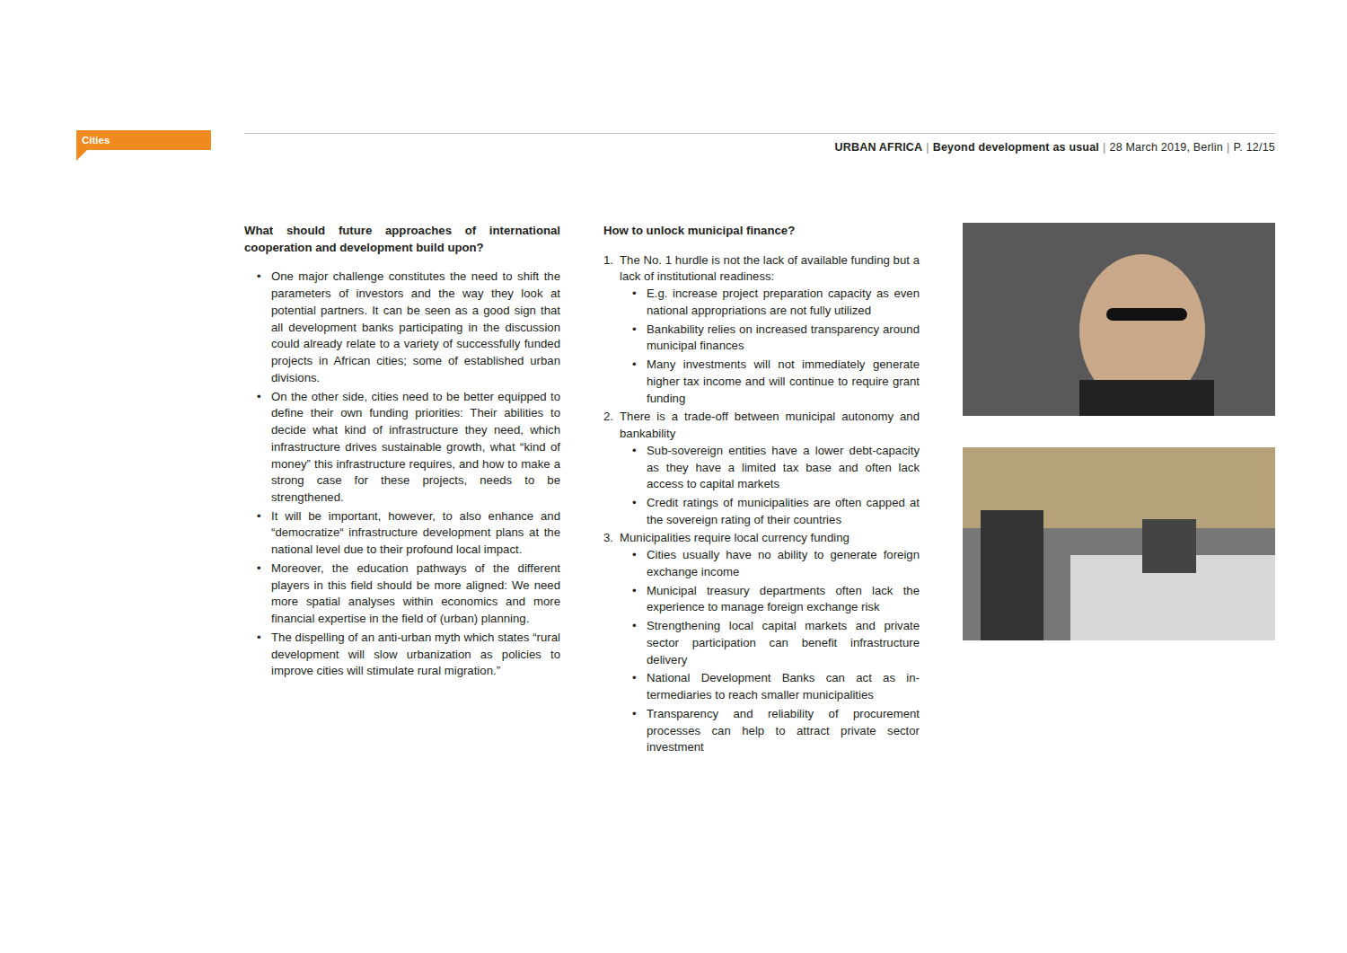Cities
URBAN AFRICA|Beyond development as usual|28 March 2019, Berlin|P. 12/15
What should future approaches of interna­tional cooperation and development build upon?
One major challenge constitutes the need to shift the parameters of investors and the way they look at potential partners. It can be seen as a good sign that all develop­ment banks participating in the discussion could already relate to a variety of suc­cessfully funded projects in African cities; some of established urban divisions.
On the other side, cities need to be bet­ter equipped to define their own funding priorities: Their abilities to decide what kind of infrastructure they need, which infrastructure drives sustainable growth, what “kind of money” this infrastructure requires, and how to make a strong case for these projects, needs to be strengthened.
It will be important, however, to also en­hance and “democratize“ infrastructure development plans at the national level due to their profound local impact.
Moreover, the education pathways of the different players in this field should be more aligned: We need more spatial ana­lyses within economics and more financial expertise in the field of (urban) planning.
The dispelling of an anti-urban myth which states “rural development will slow urbanization as policies to improve cities will stimulate rural migration.”
How to unlock municipal finance?
The No. 1 hurdle is not the lack of available funding but a lack of institutional readiness:
E.g. increase project preparation capa­city as even national appropriations are not fully utilized
Bankability relies on increased transpa­rency around municipal finances
Many investments will not immediately ge­nerate higher tax income and will continue to require grant funding
There is a trade-off between municipal auto­nomy and bankability
Sub-sovereign entities have a lower debt-capacity as they have a limited tax base and often lack access to capital markets
Credit ratings of municipalities are often capped at the sovereign rating of their countries
Municipalities require local currency funding
Cities usually have no ability to generate foreign exchange income
Municipal treasury departments often lack the experience to manage foreign exchange risk
Strengthening local capital markets and private sector participation can benefit in­frastructure delivery
National Development Banks can act as in­termediaries to reach smaller municipalities
Transparency and reliability of procure­ment processes can help to attract priva­te sector investment